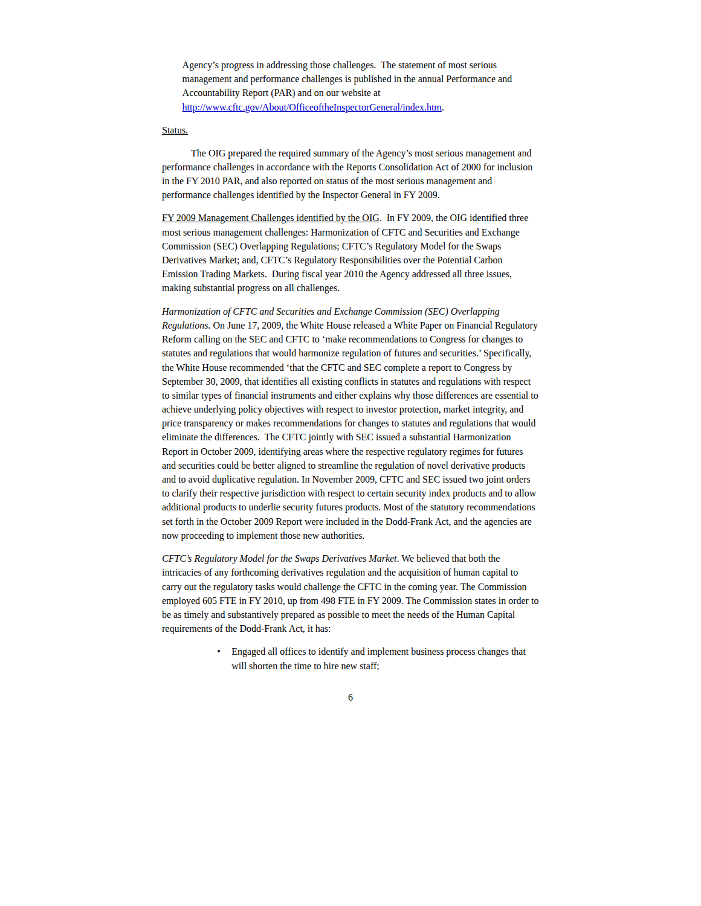Agency’s progress in addressing those challenges. The statement of most serious management and performance challenges is published in the annual Performance and Accountability Report (PAR) and on our website at http://www.cftc.gov/About/OfficeoftheInspectorGeneral/index.htm.
Status.
The OIG prepared the required summary of the Agency’s most serious management and performance challenges in accordance with the Reports Consolidation Act of 2000 for inclusion in the FY 2010 PAR, and also reported on status of the most serious management and performance challenges identified by the Inspector General in FY 2009.
FY 2009 Management Challenges identified by the OIG. In FY 2009, the OIG identified three most serious management challenges: Harmonization of CFTC and Securities and Exchange Commission (SEC) Overlapping Regulations; CFTC’s Regulatory Model for the Swaps Derivatives Market; and, CFTC’s Regulatory Responsibilities over the Potential Carbon Emission Trading Markets. During fiscal year 2010 the Agency addressed all three issues, making substantial progress on all challenges.
Harmonization of CFTC and Securities and Exchange Commission (SEC) Overlapping Regulations. On June 17, 2009, the White House released a White Paper on Financial Regulatory Reform calling on the SEC and CFTC to ‘make recommendations to Congress for changes to statutes and regulations that would harmonize regulation of futures and securities.’ Specifically, the White House recommended ‘that the CFTC and SEC complete a report to Congress by September 30, 2009, that identifies all existing conflicts in statutes and regulations with respect to similar types of financial instruments and either explains why those differences are essential to achieve underlying policy objectives with respect to investor protection, market integrity, and price transparency or makes recommendations for changes to statutes and regulations that would eliminate the differences. The CFTC jointly with SEC issued a substantial Harmonization Report in October 2009, identifying areas where the respective regulatory regimes for futures and securities could be better aligned to streamline the regulation of novel derivative products and to avoid duplicative regulation. In November 2009, CFTC and SEC issued two joint orders to clarify their respective jurisdiction with respect to certain security index products and to allow additional products to underlie security futures products. Most of the statutory recommendations set forth in the October 2009 Report were included in the Dodd-Frank Act, and the agencies are now proceeding to implement those new authorities.
CFTC’s Regulatory Model for the Swaps Derivatives Market. We believed that both the intricacies of any forthcoming derivatives regulation and the acquisition of human capital to carry out the regulatory tasks would challenge the CFTC in the coming year. The Commission employed 605 FTE in FY 2010, up from 498 FTE in FY 2009. The Commission states in order to be as timely and substantively prepared as possible to meet the needs of the Human Capital requirements of the Dodd-Frank Act, it has:
Engaged all offices to identify and implement business process changes that will shorten the time to hire new staff;
6